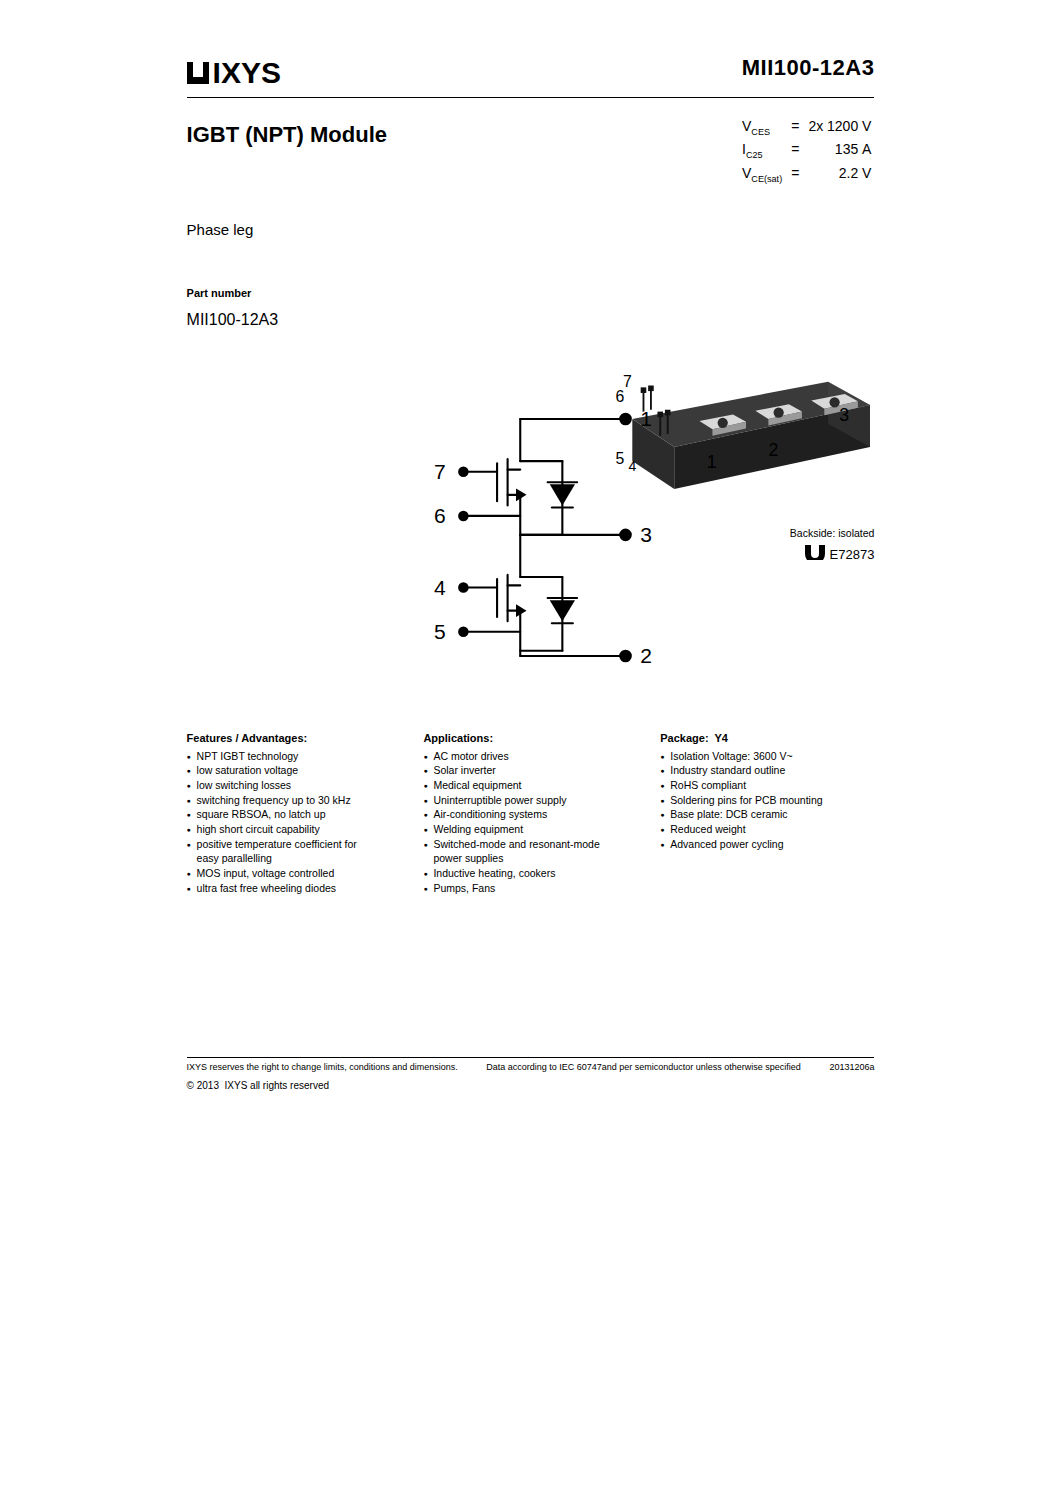IXYS
MII100-12A3
IGBT (NPT) Module
| V CES | = | 2x 1200 V |
| I C25 | = | 135 A |
| V CE(sat) | = | 2.2 V |
Phase leg
Part number
MII100-12A3
7 6 5 4 1 2 3
Backside: isolated
R E72873
1 3 2 7 6 4 5
Features / Advantages:
NPT IGBT technology
low saturation voltage
low switching losses
switching frequency up to 30 kHz
square RBSOA, no latch up
high short circuit capability
positive temperature coefficient for
easy parallelling
MOS input, voltage controlled
ultra fast free wheeling diodes
Applications:
AC motor drives
Solar inverter
Medical equipment
Uninterruptible power supply
Air-conditioning systems
Welding equipment
Switched-mode and resonant-mode
power supplies
Inductive heating, cookers
Pumps, Fans
Package: Y4
Isolation Voltage: 3600 V~
Industry standard outline
RoHS compliant
Soldering pins for PCB mounting
Base plate: DCB ceramic
Reduced weight
Advanced power cycling
IXYS reserves the right to change limits, conditions and dimensions.
Data according to IEC 60747and per semiconductor unless otherwise specified
20131206a
© 2013 IXYS all rights reserved